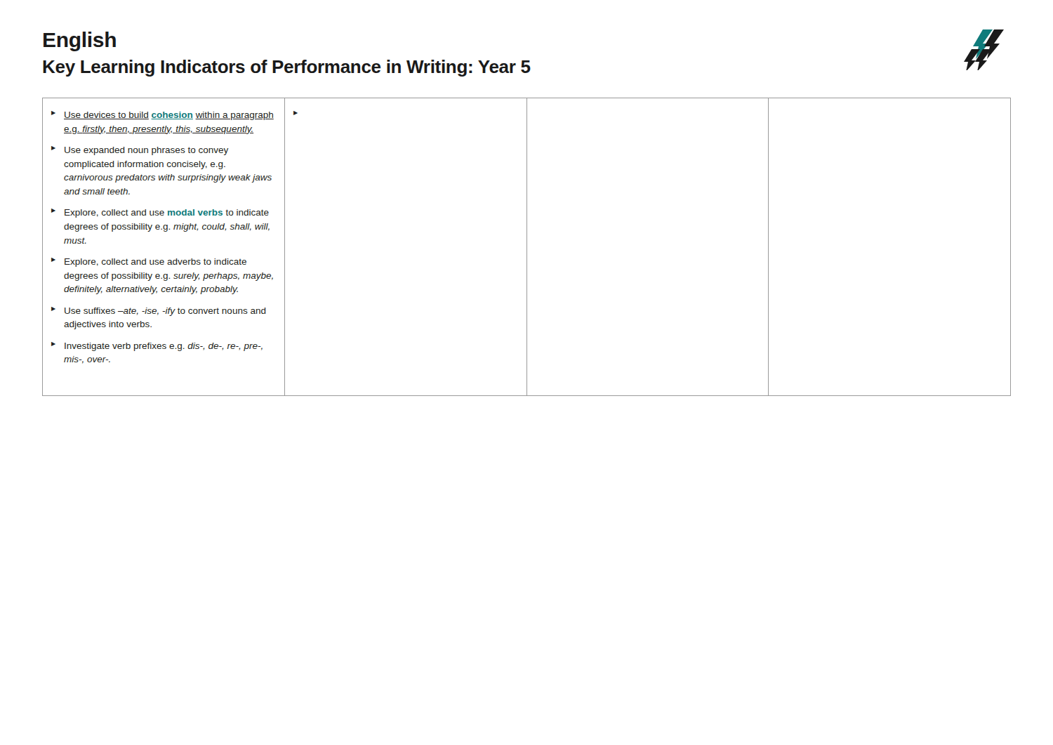English
Key Learning Indicators of Performance in Writing: Year 5
| Use devices to build cohesion within a paragraph e.g. firstly, then, presently, this, subsequently. Use expanded noun phrases to convey complicated information concisely, e.g. carnivorous predators with surprisingly weak jaws and small teeth. Explore, collect and use modal verbs to indicate degrees of possibility e.g. might, could, shall, will, must. Explore, collect and use adverbs to indicate degrees of possibility e.g. surely, perhaps, maybe, definitely, alternatively, certainly, probably. Use suffixes –ate, -ise, -ify to convert nouns and adjectives into verbs. Investigate verb prefixes e.g. dis-, de-, re-, pre-, mis-, over-. | | | |